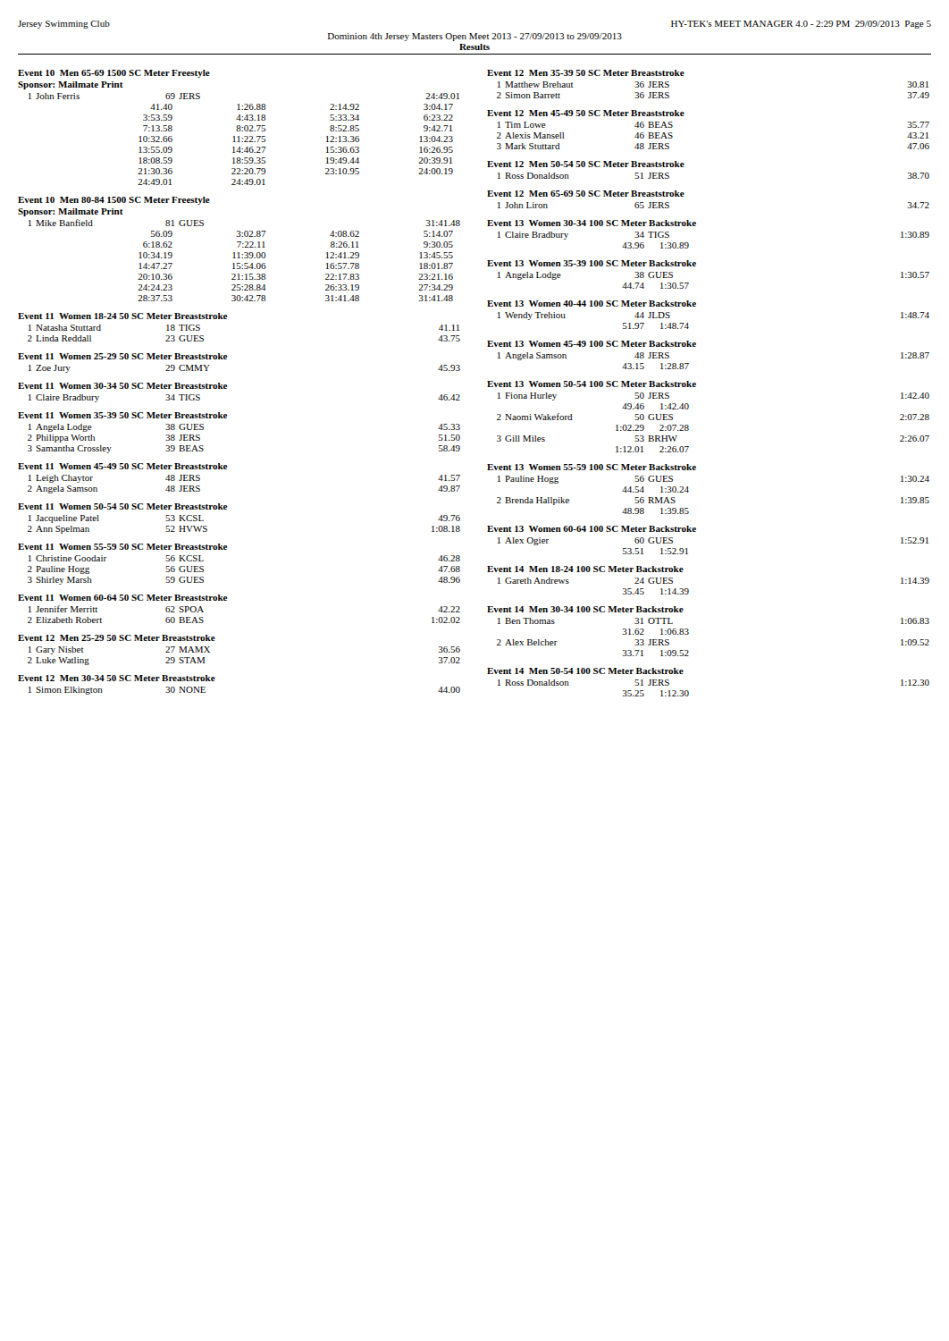Jersey Swimming Club
HY-TEK's MEET MANAGER 4.0 - 2:29 PM 29/09/2013 Page 5
Dominion 4th Jersey Masters Open Meet 2013 - 27/09/2013 to 29/09/2013
Results
Event 10 Men 65-69 1500 SC Meter Freestyle
Sponsor: Mailmate Print
| 1 | John Ferris | 69 | JERS | 24:49.01 |
| 41.40 | 1:26.88 | 2:14.92 | 3:04.17 |
| 3:53.59 | 4:43.18 | 5:33.34 | 6:23.22 |
| 7:13.58 | 8:02.75 | 8:52.85 | 9:42.71 |
| 10:32.66 | 11:22.75 | 12:13.36 | 13:04.23 |
| 13:55.09 | 14:46.27 | 15:36.63 | 16:26.95 |
| 18:08.59 | 18:59.35 | 19:49.44 | 20:39.91 |
| 21:30.36 | 22:20.79 | 23:10.95 | 24:00.19 |
| 24:49.01 | 24:49.01 | | |
Event 10 Men 80-84 1500 SC Meter Freestyle
Sponsor: Mailmate Print
| 1 | Mike Banfield | 81 | GUES | 31:41.48 |
| 56.09 | 3:02.87 | 4:08.62 | 5:14.07 |
| 6:18.62 | 7:22.11 | 8:26.11 | 9:30.05 |
| 10:34.19 | 11:39.00 | 12:41.29 | 13:45.55 |
| 14:47.27 | 15:54.06 | 16:57.78 | 18:01.87 |
| 20:10.36 | 21:15.38 | 22:17.83 | 23:21.16 |
| 24:24.23 | 25:28.84 | 26:33.19 | 27:34.29 |
| 28:37.53 | 30:42.78 | 31:41.48 | 31:41.48 |
Event 11 Women 18-24 50 SC Meter Breaststroke
| 1 | Natasha Stuttard | 18 | TIGS | 41.11 |
| 2 | Linda Reddall | 23 | GUES | 43.75 |
Event 11 Women 25-29 50 SC Meter Breaststroke
| 1 | Zoe Jury | 29 | CMMY | 45.93 |
Event 11 Women 30-34 50 SC Meter Breaststroke
| 1 | Claire Bradbury | 34 | TIGS | 46.42 |
Event 11 Women 35-39 50 SC Meter Breaststroke
| 1 | Angela Lodge | 38 | GUES | 45.33 |
| 2 | Philippa Worth | 38 | JERS | 51.50 |
| 3 | Samantha Crossley | 39 | BEAS | 58.49 |
Event 11 Women 45-49 50 SC Meter Breaststroke
| 1 | Leigh Chaytor | 48 | JERS | 41.57 |
| 2 | Angela Samson | 48 | JERS | 49.87 |
Event 11 Women 50-54 50 SC Meter Breaststroke
| 1 | Jacqueline Patel | 53 | KCSL | 49.76 |
| 2 | Ann Spelman | 52 | HVWS | 1:08.18 |
Event 11 Women 55-59 50 SC Meter Breaststroke
| 1 | Christine Goodair | 56 | KCSL | 46.28 |
| 2 | Pauline Hogg | 56 | GUES | 47.68 |
| 3 | Shirley Marsh | 59 | GUES | 48.96 |
Event 11 Women 60-64 50 SC Meter Breaststroke
| 1 | Jennifer Merritt | 62 | SPOA | 42.22 |
| 2 | Elizabeth Robert | 60 | BEAS | 1:02.02 |
Event 12 Men 25-29 50 SC Meter Breaststroke
| 1 | Gary Nisbet | 27 | MAMX | 36.56 |
| 2 | Luke Watling | 29 | STAM | 37.02 |
Event 12 Men 30-34 50 SC Meter Breaststroke
| 1 | Simon Elkington | 30 | NONE | 44.00 |
Event 12 Men 35-39 50 SC Meter Breaststroke
| 1 | Matthew Brehaut | 36 | JERS | 30.81 |
| 2 | Simon Barrett | 36 | JERS | 37.49 |
Event 12 Men 45-49 50 SC Meter Breaststroke
| 1 | Tim Lowe | 46 | BEAS | 35.77 |
| 2 | Alexis Mansell | 46 | BEAS | 43.21 |
| 3 | Mark Stuttard | 48 | JERS | 47.06 |
Event 12 Men 50-54 50 SC Meter Breaststroke
| 1 | Ross Donaldson | 51 | JERS | 38.70 |
Event 12 Men 65-69 50 SC Meter Breaststroke
| 1 | John Liron | 65 | JERS | 34.72 |
Event 13 Women 30-34 100 SC Meter Backstroke
| 1 | Claire Bradbury | 34 | TIGS | 1:30.89 |
| | 43.96 | 1:30.89 | |
Event 13 Women 35-39 100 SC Meter Backstroke
| 1 | Angela Lodge | 38 | GUES | 1:30.57 |
| | 44.74 | 1:30.57 | |
Event 13 Women 40-44 100 SC Meter Backstroke
| 1 | Wendy Trehiou | 44 | JLDS | 1:48.74 |
| | 51.97 | 1:48.74 | |
Event 13 Women 45-49 100 SC Meter Backstroke
| 1 | Angela Samson | 48 | JERS | 1:28.87 |
| | 43.15 | 1:28.87 | |
Event 13 Women 50-54 100 SC Meter Backstroke
| 1 | Fiona Hurley | 50 | JERS | 1:42.40 |
| | 49.46 | 1:42.40 | |
| 2 | Naomi Wakeford | 50 | GUES | 2:07.28 |
| | 1:02.29 | 2:07.28 | |
| 3 | Gill Miles | 53 | BRHW | 2:26.07 |
| | 1:12.01 | 2:26.07 | |
Event 13 Women 55-59 100 SC Meter Backstroke
| 1 | Pauline Hogg | 56 | GUES | 1:30.24 |
| | 44.54 | 1:30.24 | |
| 2 | Brenda Hallpike | 56 | RMAS | 1:39.85 |
| | 48.98 | 1:39.85 | |
Event 13 Women 60-64 100 SC Meter Backstroke
| 1 | Alex Ogier | 60 | GUES | 1:52.91 |
| | 53.51 | 1:52.91 | |
Event 14 Men 18-24 100 SC Meter Backstroke
| 1 | Gareth Andrews | 24 | GUES | 1:14.39 |
| | 35.45 | 1:14.39 | |
Event 14 Men 30-34 100 SC Meter Backstroke
| 1 | Ben Thomas | 31 | OTTL | 1:06.83 |
| | 31.62 | 1:06.83 | |
| 2 | Alex Belcher | 33 | JERS | 1:09.52 |
| | 33.71 | 1:09.52 | |
Event 14 Men 50-54 100 SC Meter Backstroke
| 1 | Ross Donaldson | 51 | JERS | 1:12.30 |
| | 35.25 | 1:12.30 | |